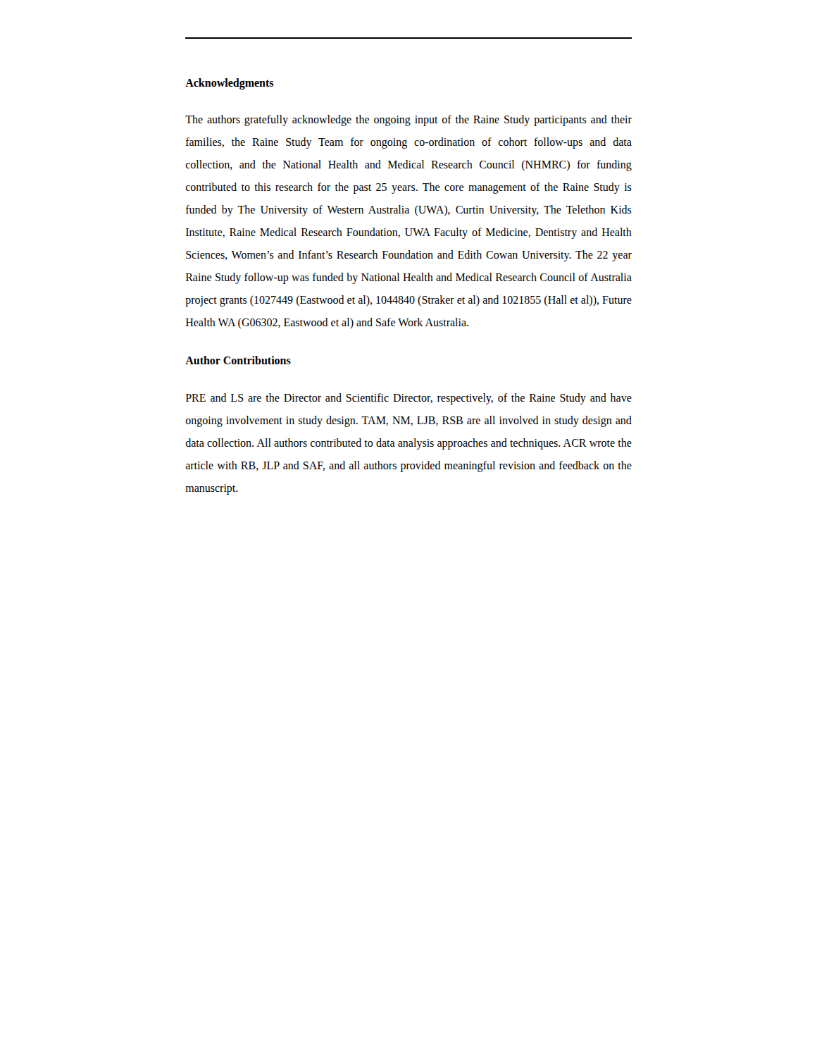Acknowledgments
The authors gratefully acknowledge the ongoing input of the Raine Study participants and their families, the Raine Study Team for ongoing co-ordination of cohort follow-ups and data collection, and the National Health and Medical Research Council (NHMRC) for funding contributed to this research for the past 25 years. The core management of the Raine Study is funded by The University of Western Australia (UWA), Curtin University, The Telethon Kids Institute, Raine Medical Research Foundation, UWA Faculty of Medicine, Dentistry and Health Sciences, Women’s and Infant’s Research Foundation and Edith Cowan University. The 22 year Raine Study follow-up was funded by National Health and Medical Research Council of Australia project grants (1027449 (Eastwood et al), 1044840 (Straker et al) and 1021855 (Hall et al)), Future Health WA (G06302, Eastwood et al) and Safe Work Australia.
Author Contributions
PRE and LS are the Director and Scientific Director, respectively, of the Raine Study and have ongoing involvement in study design. TAM, NM, LJB, RSB are all involved in study design and data collection. All authors contributed to data analysis approaches and techniques. ACR wrote the article with RB, JLP and SAF, and all authors provided meaningful revision and feedback on the manuscript.